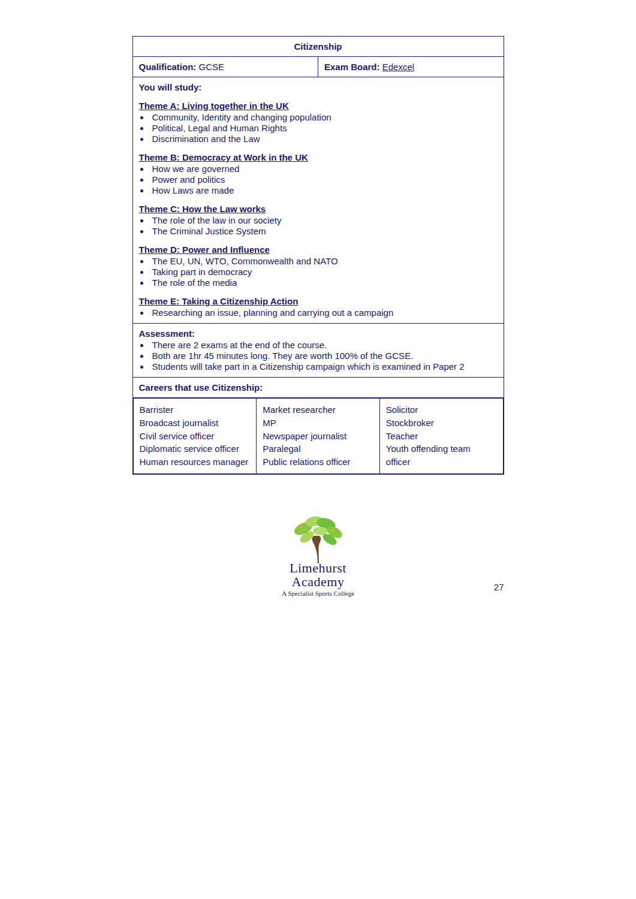| Citizenship |
| Qualification: GCSE | Exam Board: Edexcel |
| You will study: Theme A: Living together in the UK Community, Identity and changing population Political, Legal and Human Rights Discrimination and the Law Theme B: Democracy at Work in the UK How we are governed Power and politics How Laws are made Theme C: How the Law works The role of the law in our society The Criminal Justice System Theme D: Power and Influence The EU, UN, WTO, Commonwealth and NATO Taking part in democracy The role of the media Theme E: Taking a Citizenship Action Researching an issue, planning and carrying out a campaign |
| Assessment: There are 2 exams at the end of the course. Both are 1hr 45 minutes long. They are worth 100% of the GCSE. Students will take part in a Citizenship campaign which is examined in Paper 2 |
| Careers that use Citizenship: |
| / Barrister Broadcast journalist Civil service officer Diplomatic service officer Human resources manager / Market researcher MP Newspaper journalist Paralegal Public relations officer / Solicitor Stockbroker Teacher Youth offending team officer / |
Limehurst
Academy
A Specialist Sports College
27